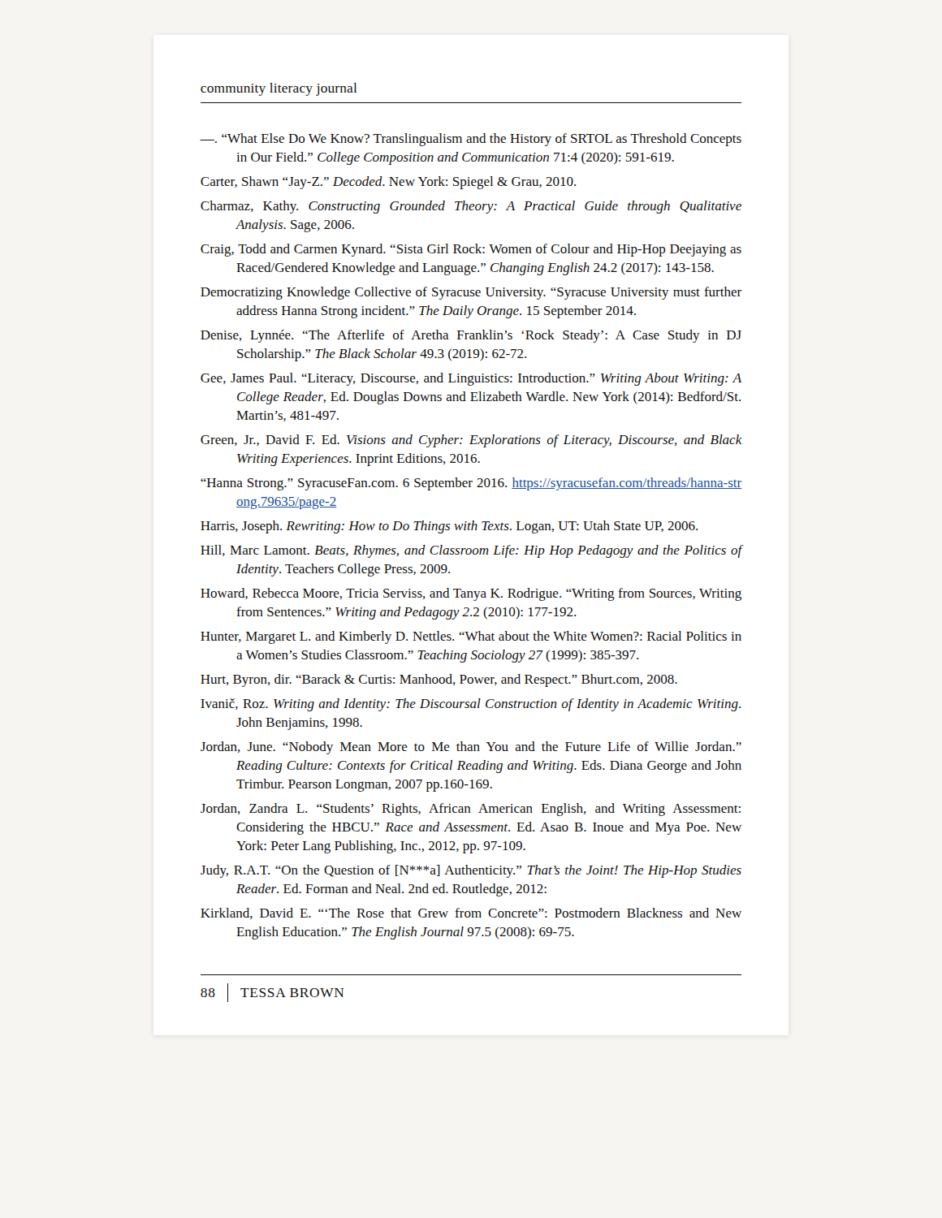community literacy journal
—. “What Else Do We Know? Translingualism and the History of SRTOL as Threshold Concepts in Our Field.” College Composition and Communication 71:4 (2020): 591-619.
Carter, Shawn “Jay-Z.” Decoded. New York: Spiegel & Grau, 2010.
Charmaz, Kathy. Constructing Grounded Theory: A Practical Guide through Qualitative Analysis. Sage, 2006.
Craig, Todd and Carmen Kynard. “Sista Girl Rock: Women of Colour and Hip-Hop Deejaying as Raced/Gendered Knowledge and Language.” Changing English 24.2 (2017): 143-158.
Democratizing Knowledge Collective of Syracuse University. “Syracuse University must further address Hanna Strong incident.” The Daily Orange. 15 September 2014.
Denise, Lynnée. “The Afterlife of Aretha Franklin’s ‘Rock Steady’: A Case Study in DJ Scholarship.” The Black Scholar 49.3 (2019): 62-72.
Gee, James Paul. “Literacy, Discourse, and Linguistics: Introduction.” Writing About Writing: A College Reader, Ed. Douglas Downs and Elizabeth Wardle. New York (2014): Bedford/St. Martin’s, 481-497.
Green, Jr., David F. Ed. Visions and Cypher: Explorations of Literacy, Discourse, and Black Writing Experiences. Inprint Editions, 2016.
“Hanna Strong.” SyracuseFan.com. 6 September 2016. https://syracusefan.com/threads/hanna-strong.79635/page-2
Harris, Joseph. Rewriting: How to Do Things with Texts. Logan, UT: Utah State UP, 2006.
Hill, Marc Lamont. Beats, Rhymes, and Classroom Life: Hip Hop Pedagogy and the Politics of Identity. Teachers College Press, 2009.
Howard, Rebecca Moore, Tricia Serviss, and Tanya K. Rodrigue. “Writing from Sources, Writing from Sentences.” Writing and Pedagogy 2.2 (2010): 177-192.
Hunter, Margaret L. and Kimberly D. Nettles. “What about the White Women?: Racial Politics in a Women’s Studies Classroom.” Teaching Sociology 27 (1999): 385-397.
Hurt, Byron, dir. “Barack & Curtis: Manhood, Power, and Respect.” Bhurt.com, 2008.
Ivanič, Roz. Writing and Identity: The Discoursal Construction of Identity in Academic Writing. John Benjamins, 1998.
Jordan, June. “Nobody Mean More to Me than You and the Future Life of Willie Jordan.” Reading Culture: Contexts for Critical Reading and Writing. Eds. Diana George and John Trimbur. Pearson Longman, 2007 pp.160-169.
Jordan, Zandra L. “Students’ Rights, African American English, and Writing Assessment: Considering the HBCU.” Race and Assessment. Ed. Asao B. Inoue and Mya Poe. New York: Peter Lang Publishing, Inc., 2012, pp. 97-109.
Judy, R.A.T. “On the Question of [N***a] Authenticity.” That’s the Joint! The Hip-Hop Studies Reader. Ed. Forman and Neal. 2nd ed. Routledge, 2012:
Kirkland, David E. “‘The Rose that Grew from Concrete”: Postmodern Blackness and New English Education.” The English Journal 97.5 (2008): 69-75.
88 Tessa Brown